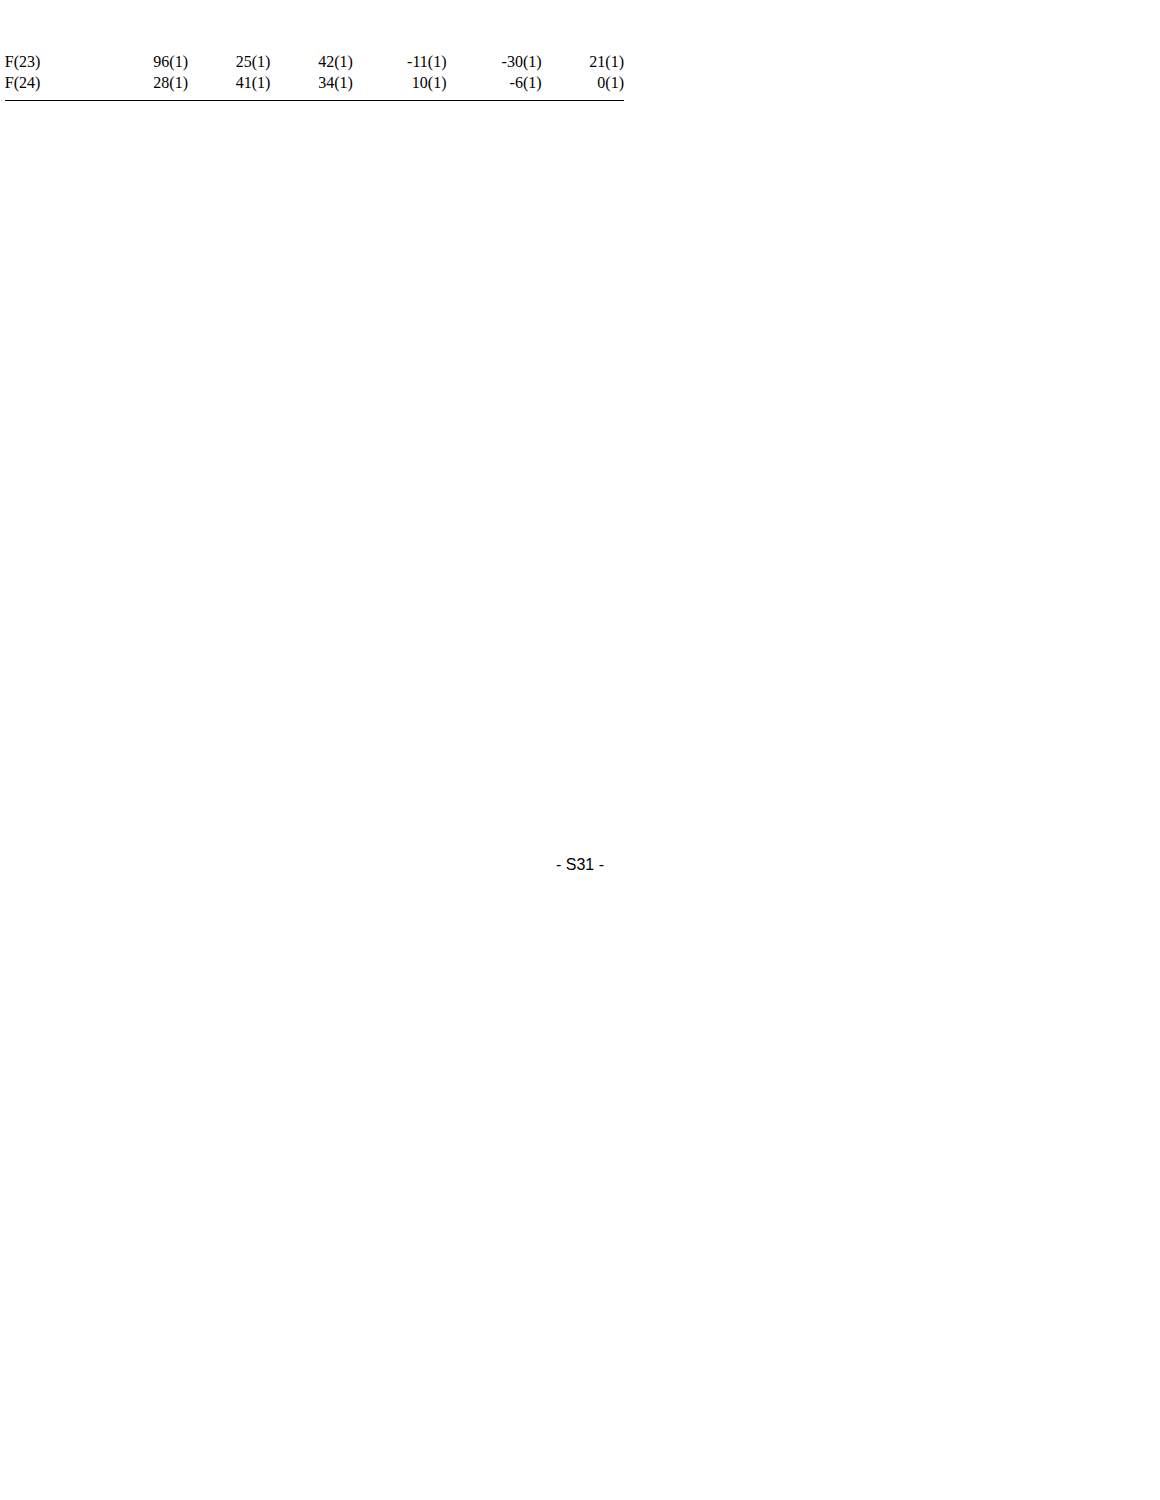| F(23) | 96(1) | 25(1) | 42(1) | -11(1) | -30(1) | 21(1) |
| F(24) | 28(1) | 41(1) | 34(1) | 10(1) | -6(1) | 0(1) |
- S31 -